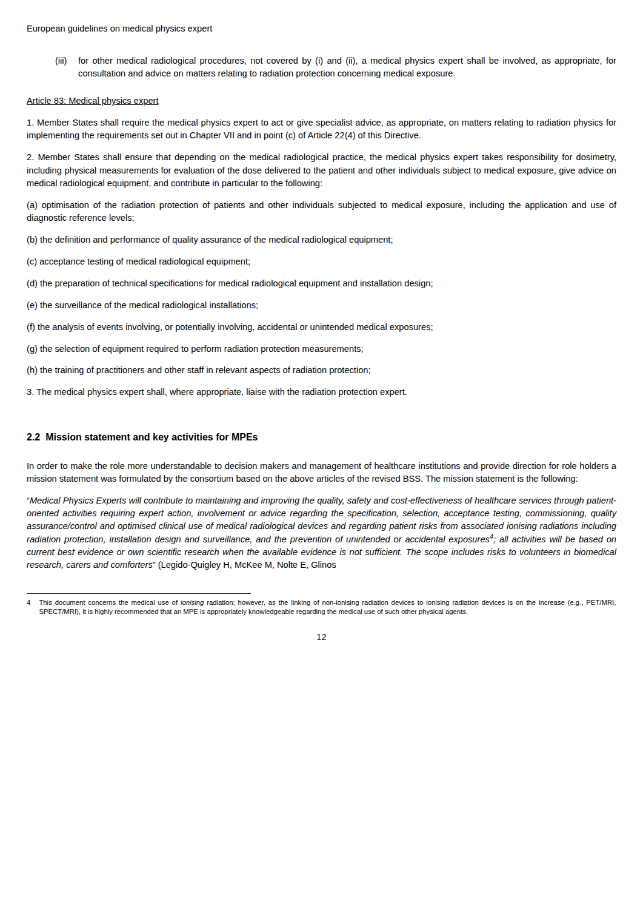European guidelines on medical physics expert
(iii)
for other medical radiological procedures, not covered by (i) and (ii), a medical physics expert shall be involved, as appropriate, for consultation and advice on matters relating to radiation protection concerning medical exposure.
Article 83: Medical physics expert
1. Member States shall require the medical physics expert to act or give specialist advice, as appropriate, on matters relating to radiation physics for implementing the requirements set out in Chapter VII and in point (c) of Article 22(4) of this Directive.
2. Member States shall ensure that depending on the medical radiological practice, the medical physics expert takes responsibility for dosimetry, including physical measurements for evaluation of the dose delivered to the patient and other individuals subject to medical exposure, give advice on medical radiological equipment, and contribute in particular to the following:
(a) optimisation of the radiation protection of patients and other individuals subjected to medical exposure, including the application and use of diagnostic reference levels;
(b) the definition and performance of quality assurance of the medical radiological equipment;
(c) acceptance testing of medical radiological equipment;
(d) the preparation of technical specifications for medical radiological equipment and installation design;
(e) the surveillance of the medical radiological installations;
(f) the analysis of events involving, or potentially involving, accidental or unintended medical exposures;
(g) the selection of equipment required to perform radiation protection measurements;
(h) the training of practitioners and other staff in relevant aspects of radiation protection;
3. The medical physics expert shall, where appropriate, liaise with the radiation protection expert.
2.2 Mission statement and key activities for MPEs
In order to make the role more understandable to decision makers and management of healthcare institutions and provide direction for role holders a mission statement was formulated by the consortium based on the above articles of the revised BSS. The mission statement is the following:
“Medical Physics Experts will contribute to maintaining and improving the quality, safety and cost-effectiveness of healthcare services through patient-oriented activities requiring expert action, involvement or advice regarding the specification, selection, acceptance testing, commissioning, quality assurance/control and optimised clinical use of medical radiological devices and regarding patient risks from associated ionising radiations including radiation protection, installation design and surveillance, and the prevention of unintended or accidental exposures4; all activities will be based on current best evidence or own scientific research when the available evidence is not sufficient. The scope includes risks to volunteers in biomedical research, carers and comforters” (Legido-Quigley H, McKee M, Nolte E, Glinos
4
This document concerns the medical use of ionising radiation; however, as the linking of non-ionising radiation devices to ionising radiation devices is on the increase (e.g., PET/MRI, SPECT/MRI), it is highly recommended that an MPE is appropriately knowledgeable regarding the medical use of such other physical agents.
12